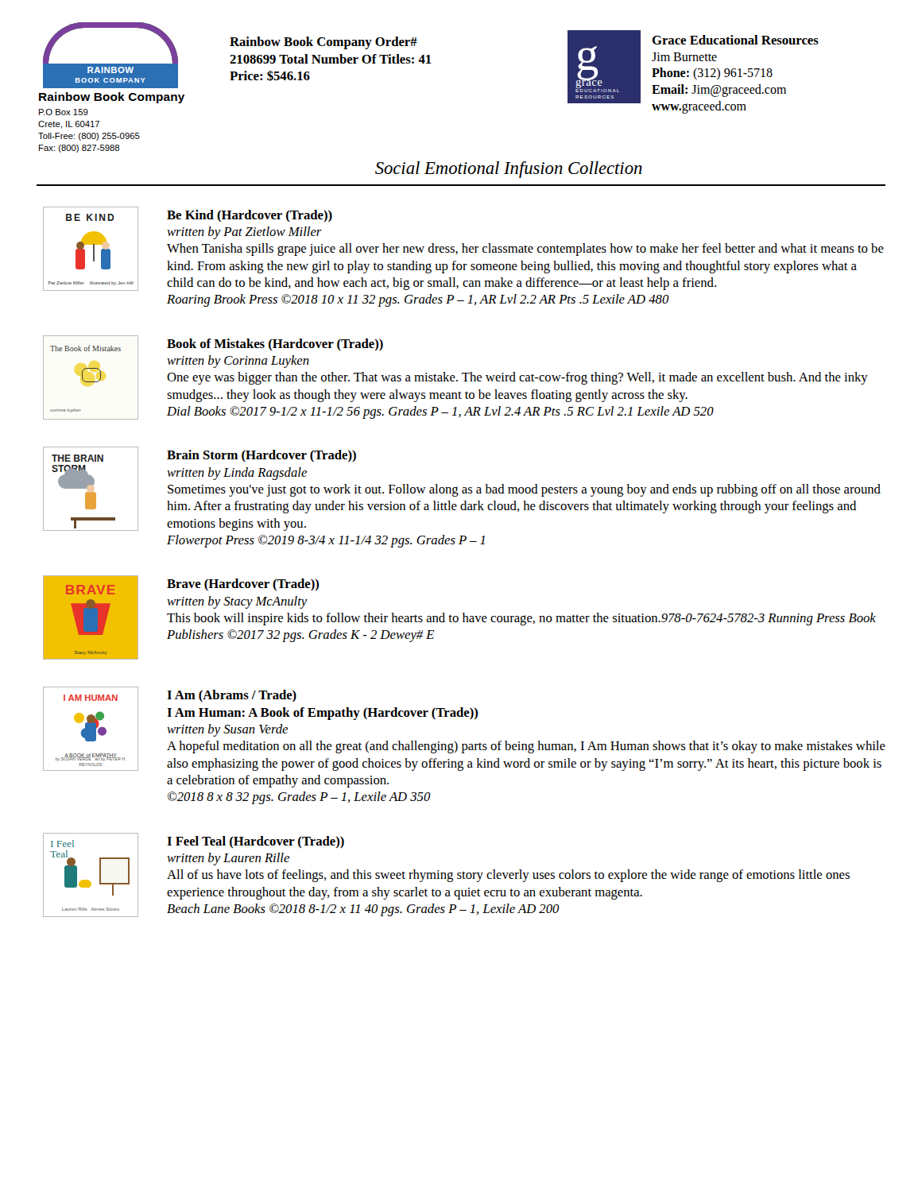RAINBOW
BOOK COMPANY
Rainbow Book Company
P.O Box 159
Crete, IL 60417
Toll-Free: (800) 255-0965
Fax: (800) 827-5988
Rainbow Book Company Order#
2108699 Total Number Of Titles: 41
Price: $546.16
g
grace
EDUCATIONAL
RESOURCES
Grace Educational Resources
Jim Burnette
Phone: (312) 961-5718
Email: Jim@graceed.com
www. graceed.com
Social Emotional Infusion Collection
BE KIND
Pat Zietlow Miller illustrated by Jen Hill
Be Kind (Hardcover (Trade))
written by Pat Zietlow Miller
When Tanisha spills grape juice all over her new dress, her classmate contemplates how to make her feel better and what it means to be kind. From asking the new girl to play to standing up for someone being bullied, this moving and thoughtful story explores what a child can do to be kind, and how each act, big or small, can make a difference—or at least help a friend.
Roaring Brook Press ©2018 10 x 11 32 pgs. Grades P – 1, AR Lvl 2.2 AR Pts .5 Lexile AD 480
The Book of Mistakes
corinna luyken
Book of Mistakes (Hardcover (Trade))
written by Corinna Luyken
One eye was bigger than the other. That was a mistake. The weird cat-cow-frog thing? Well, it made an excellent bush. And the inky smudges... they look as though they were always meant to be leaves floating gently across the sky.
Dial Books ©2017 9-1/2 x 11-1/2 56 pgs. Grades P – 1, AR Lvl 2.4 AR Pts .5 RC Lvl 2.1 Lexile AD 520
THE BRAIN
STORM
Brain Storm (Hardcover (Trade))
written by Linda Ragsdale
Sometimes you've just got to work it out. Follow along as a bad mood pesters a young boy and ends up rubbing off on all those around him. After a frustrating day under his version of a little dark cloud, he discovers that ultimately working through your feelings and emotions begins with you.
Flowerpot Press ©2019 8-3/4 x 11-1/4 32 pgs. Grades P – 1
BRAVE
Stacy McAnulty
Brave (Hardcover (Trade))
written by Stacy McAnulty
This book will inspire kids to follow their hearts and to have courage, no matter the situation.978-0-7624-5782-3 Running Press Book Publishers ©2017 32 pgs. Grades K - 2 Dewey# E
I AM HUMAN
A BOOK of EMPATHY
by SUSAN VERDE art by PETER H. REYNOLDS
I Am (Abrams / Trade)
I Am Human: A Book of Empathy (Hardcover (Trade))
written by Susan Verde
A hopeful meditation on all the great (and challenging) parts of being human, I Am Human shows that it’s okay to make mistakes while also emphasizing the power of good choices by offering a kind word or smile or by saying “I’m sorry.” At its heart, this picture book is a celebration of empathy and compassion.
©2018 8 x 8 32 pgs. Grades P – 1, Lexile AD 350
I Feel
Teal
Lauren Rille Aimée Sicuro
I Feel Teal (Hardcover (Trade))
written by Lauren Rille
All of us have lots of feelings, and this sweet rhyming story cleverly uses colors to explore the wide range of emotions little ones experience throughout the day, from a shy scarlet to a quiet ecru to an exuberant magenta.
Beach Lane Books ©2018 8-1/2 x 11 40 pgs. Grades P – 1, Lexile AD 200